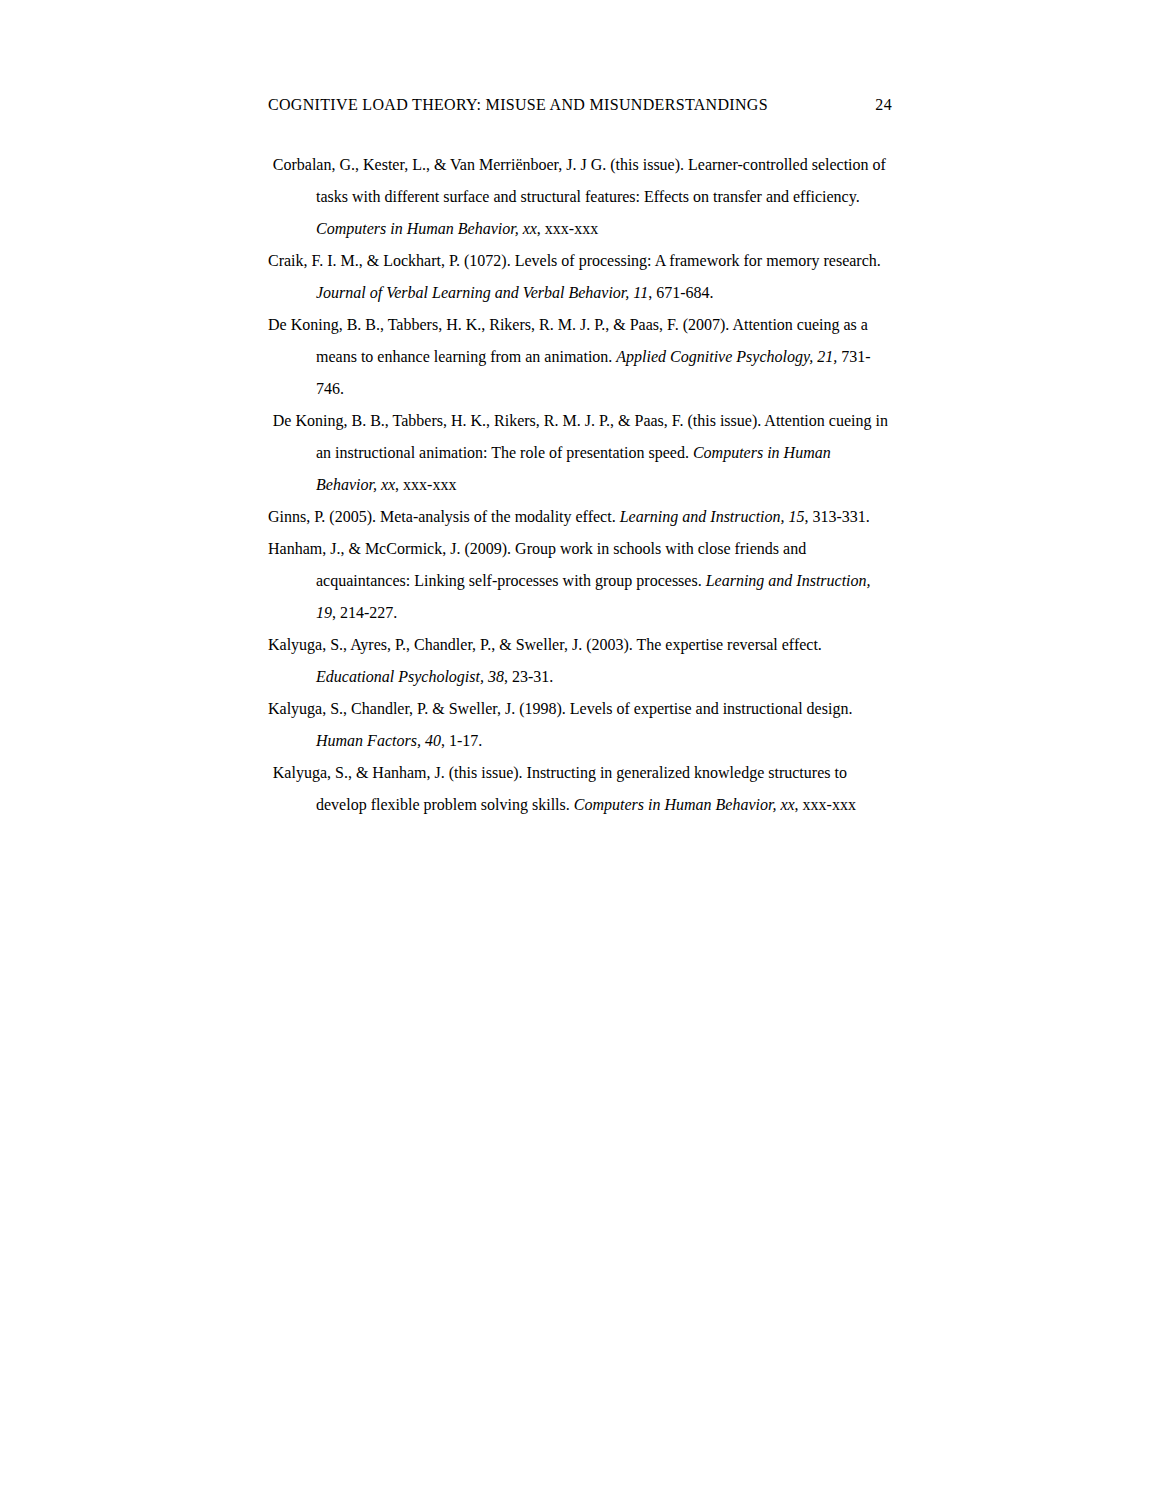Cognitive Load Theory: Misuse and Misunderstandings 24
Corbalan, G., Kester, L., & Van Merriënboer, J. J G. (this issue). Learner-controlled selection of tasks with different surface and structural features: Effects on transfer and efficiency. Computers in Human Behavior, xx, xxx-xxx
Craik, F. I. M., & Lockhart, P. (1072). Levels of processing: A framework for memory research. Journal of Verbal Learning and Verbal Behavior, 11, 671-684.
De Koning, B. B., Tabbers, H. K., Rikers, R. M. J. P., & Paas, F. (2007). Attention cueing as a means to enhance learning from an animation. Applied Cognitive Psychology, 21, 731-746.
De Koning, B. B., Tabbers, H. K., Rikers, R. M. J. P., & Paas, F. (this issue). Attention cueing in an instructional animation: The role of presentation speed. Computers in Human Behavior, xx, xxx-xxx
Ginns, P. (2005). Meta-analysis of the modality effect. Learning and Instruction, 15, 313-331.
Hanham, J., & McCormick, J. (2009). Group work in schools with close friends and acquaintances: Linking self-processes with group processes. Learning and Instruction, 19, 214-227.
Kalyuga, S., Ayres, P., Chandler, P., & Sweller, J. (2003). The expertise reversal effect. Educational Psychologist, 38, 23-31.
Kalyuga, S., Chandler, P. & Sweller, J. (1998). Levels of expertise and instructional design. Human Factors, 40, 1-17.
Kalyuga, S., & Hanham, J. (this issue). Instructing in generalized knowledge structures to develop flexible problem solving skills. Computers in Human Behavior, xx, xxx-xxx